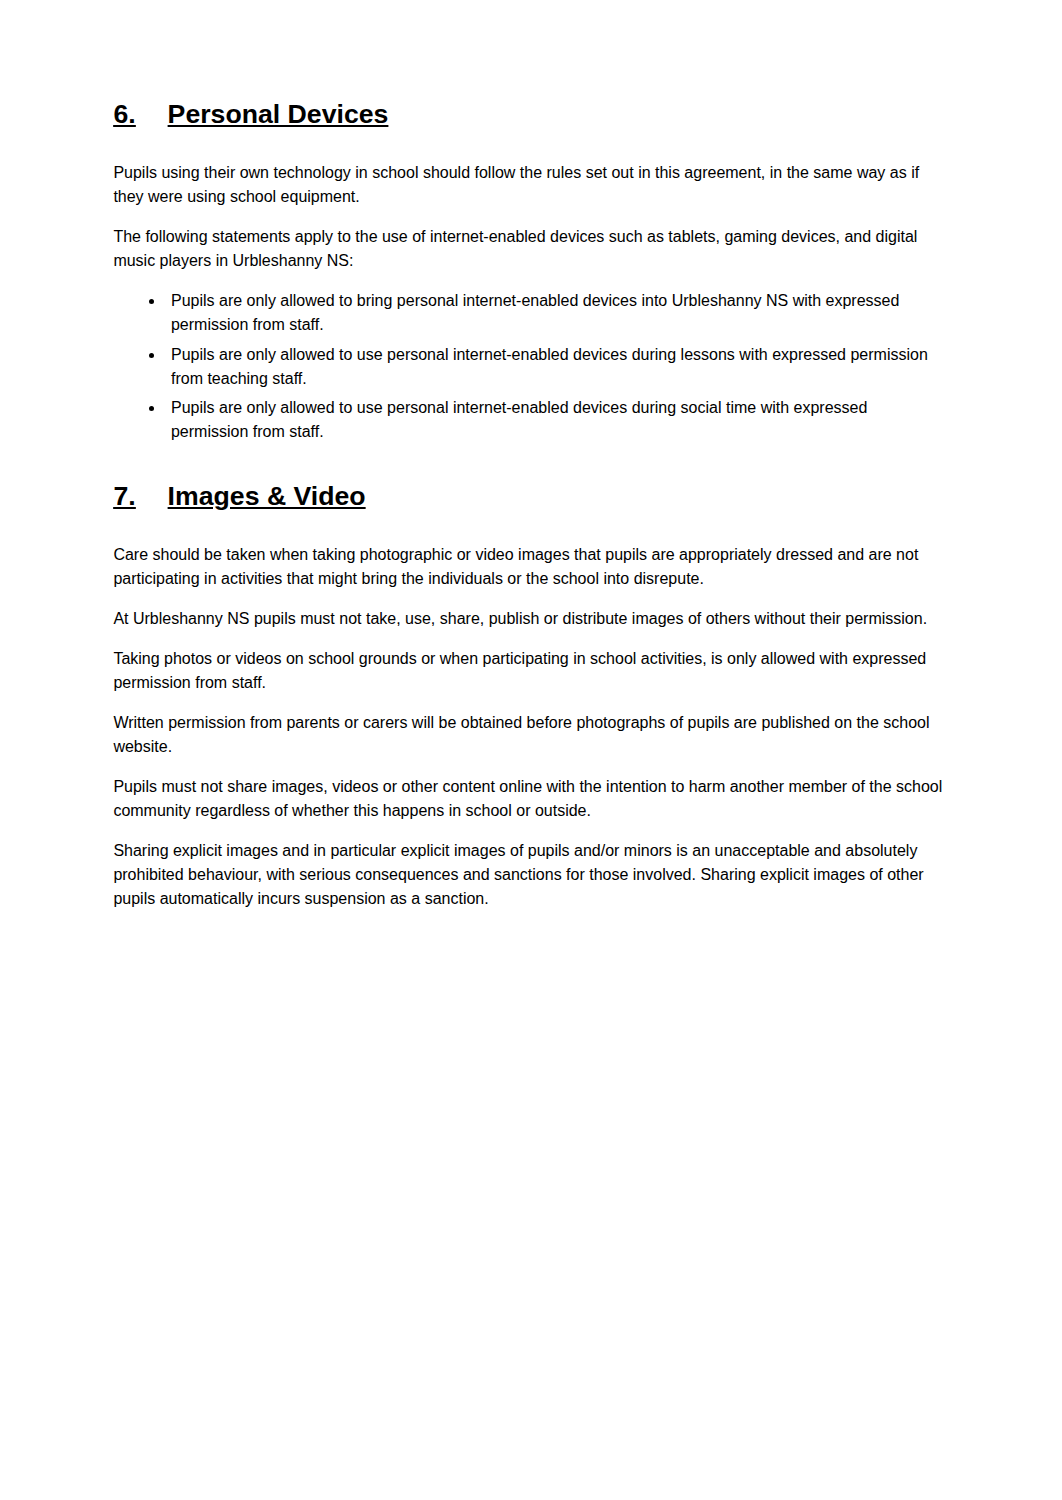6. Personal Devices
Pupils using their own technology in school should follow the rules set out in this agreement, in the same way as if they were using school equipment.
The following statements apply to the use of internet-enabled devices such as tablets, gaming devices, and digital music players in Urbleshanny NS:
Pupils are only allowed to bring personal internet-enabled devices into Urbleshanny NS with expressed permission from staff.
Pupils are only allowed to use personal internet-enabled devices during lessons with expressed permission from teaching staff.
Pupils are only allowed to use personal internet-enabled devices during social time with expressed permission from staff.
7. Images & Video
Care should be taken when taking photographic or video images that pupils are appropriately dressed and are not participating in activities that might bring the individuals or the school into disrepute.
At Urbleshanny NS pupils must not take, use, share, publish or distribute images of others without their permission.
Taking photos or videos on school grounds or when participating in school activities, is only allowed with expressed permission from staff.
Written permission from parents or carers will be obtained before photographs of pupils are published on the school website.
Pupils must not share images, videos or other content online with the intention to harm another member of the school community regardless of whether this happens in school or outside.
Sharing explicit images and in particular explicit images of pupils and/or minors is an unacceptable and absolutely prohibited behaviour, with serious consequences and sanctions for those involved. Sharing explicit images of other pupils automatically incurs suspension as a sanction.